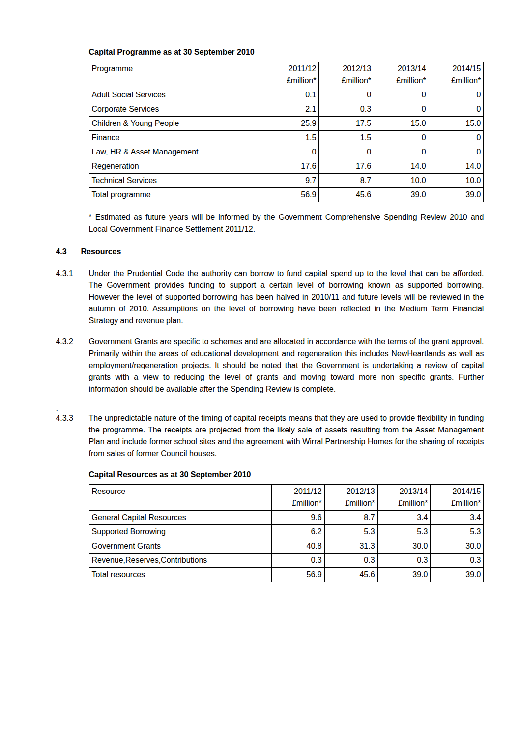Capital Programme as at 30 September 2010
| Programme | 2011/12 £million* | 2012/13 £million* | 2013/14 £million* | 2014/15 £million* |
| --- | --- | --- | --- | --- |
| Adult Social Services | 0.1 | 0 | 0 | 0 |
| Corporate Services | 2.1 | 0.3 | 0 | 0 |
| Children & Young People | 25.9 | 17.5 | 15.0 | 15.0 |
| Finance | 1.5 | 1.5 | 0 | 0 |
| Law, HR & Asset Management | 0 | 0 | 0 | 0 |
| Regeneration | 17.6 | 17.6 | 14.0 | 14.0 |
| Technical Services | 9.7 | 8.7 | 10.0 | 10.0 |
| Total programme | 56.9 | 45.6 | 39.0 | 39.0 |
* Estimated as future years will be informed by the Government Comprehensive Spending Review 2010 and Local Government Finance Settlement 2011/12.
4.3
Resources
4.3.1
Under the Prudential Code the authority can borrow to fund capital spend up to the level that can be afforded. The Government provides funding to support a certain level of borrowing known as supported borrowing. However the level of supported borrowing has been halved in 2010/11 and future levels will be reviewed in the autumn of 2010. Assumptions on the level of borrowing have been reflected in the Medium Term Financial Strategy and revenue plan.
4.3.2
Government Grants are specific to schemes and are allocated in accordance with the terms of the grant approval. Primarily within the areas of educational development and regeneration this includes NewHeartlands as well as employment/regeneration projects. It should be noted that the Government is undertaking a review of capital grants with a view to reducing the level of grants and moving toward more non specific grants. Further information should be available after the Spending Review is complete.
.
4.3.3
The unpredictable nature of the timing of capital receipts means that they are used to provide flexibility in funding the programme. The receipts are projected from the likely sale of assets resulting from the Asset Management Plan and include former school sites and the agreement with Wirral Partnership Homes for the sharing of receipts from sales of former Council houses.
Capital Resources as at 30 September 2010
| Resource | 2011/12 £million* | 2012/13 £million* | 2013/14 £million* | 2014/15 £million* |
| --- | --- | --- | --- | --- |
| General Capital Resources | 9.6 | 8.7 | 3.4 | 3.4 |
| Supported Borrowing | 6.2 | 5.3 | 5.3 | 5.3 |
| Government Grants | 40.8 | 31.3 | 30.0 | 30.0 |
| Revenue,Reserves,Contributions | 0.3 | 0.3 | 0.3 | 0.3 |
| Total resources | 56.9 | 45.6 | 39.0 | 39.0 |